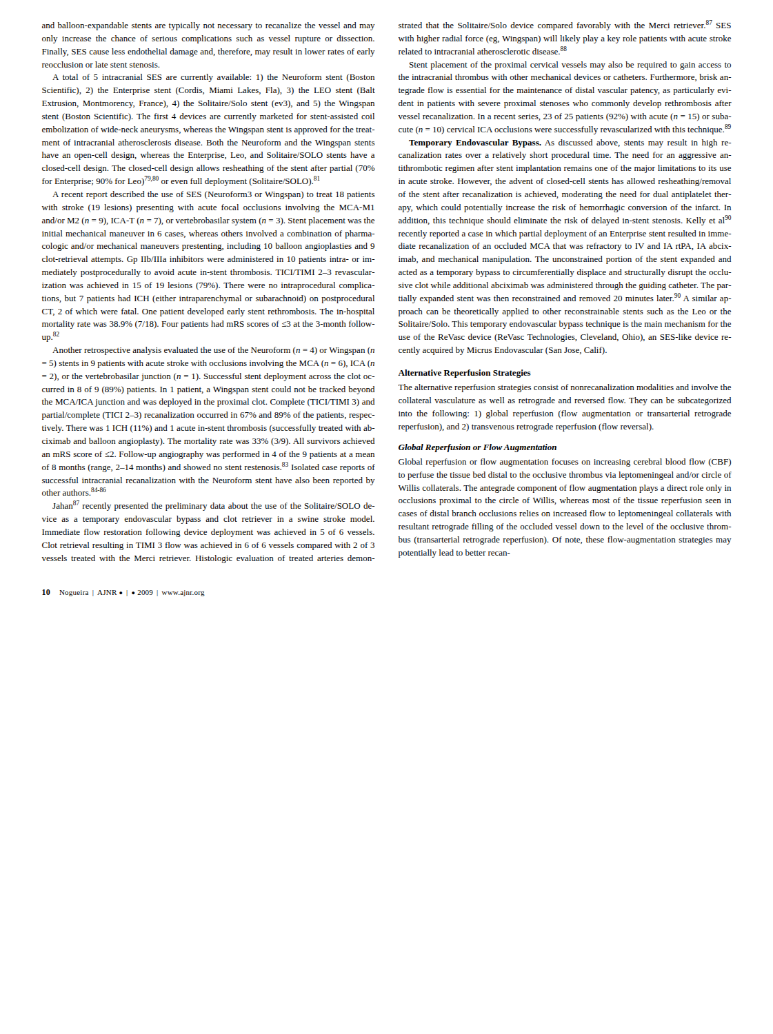and balloon-expandable stents are typically not necessary to recanalize the vessel and may only increase the chance of serious complications such as vessel rupture or dissection. Finally, SES cause less endothelial damage and, therefore, may result in lower rates of early reocclusion or late stent stenosis.
A total of 5 intracranial SES are currently available: 1) the Neuroform stent (Boston Scientific), 2) the Enterprise stent (Cordis, Miami Lakes, Fla), 3) the LEO stent (Balt Extrusion, Montmorency, France), 4) the Solitaire/Solo stent (ev3), and 5) the Wingspan stent (Boston Scientific). The first 4 devices are currently marketed for stent-assisted coil embolization of wide-neck aneurysms, whereas the Wingspan stent is approved for the treatment of intracranial atherosclerosis disease. Both the Neuroform and the Wingspan stents have an open-cell design, whereas the Enterprise, Leo, and Solitaire/SOLO stents have a closed-cell design. The closed-cell design allows resheathing of the stent after partial (70% for Enterprise; 90% for Leo)79,80 or even full deployment (Solitaire/SOLO).81
A recent report described the use of SES (Neuroform3 or Wingspan) to treat 18 patients with stroke (19 lesions) presenting with acute focal occlusions involving the MCA-M1 and/or M2 (n = 9), ICA-T (n = 7), or vertebrobasilar system (n = 3). Stent placement was the initial mechanical maneuver in 6 cases, whereas others involved a combination of pharmacologic and/or mechanical maneuvers prestenting, including 10 balloon angioplasties and 9 clot-retrieval attempts. Gp IIb/IIIa inhibitors were administered in 10 patients intra- or immediately postprocedurally to avoid acute in-stent thrombosis. TICI/TIMI 2–3 revascularization was achieved in 15 of 19 lesions (79%). There were no intraprocedural complications, but 7 patients had ICH (either intraparenchymal or subarachnoid) on postprocedural CT, 2 of which were fatal. One patient developed early stent rethrombosis. The in-hospital mortality rate was 38.9% (7/18). Four patients had mRS scores of ≤3 at the 3-month follow-up.82
Another retrospective analysis evaluated the use of the Neuroform (n = 4) or Wingspan (n = 5) stents in 9 patients with acute stroke with occlusions involving the MCA (n = 6), ICA (n = 2), or the vertebrobasilar junction (n = 1). Successful stent deployment across the clot occurred in 8 of 9 (89%) patients. In 1 patient, a Wingspan stent could not be tracked beyond the MCA/ICA junction and was deployed in the proximal clot. Complete (TICI/TIMI 3) and partial/complete (TICI 2–3) recanalization occurred in 67% and 89% of the patients, respectively. There was 1 ICH (11%) and 1 acute in-stent thrombosis (successfully treated with abciximab and balloon angioplasty). The mortality rate was 33% (3/9). All survivors achieved an mRS score of ≤2. Follow-up angiography was performed in 4 of the 9 patients at a mean of 8 months (range, 2–14 months) and showed no stent restenosis.83 Isolated case reports of successful intracranial recanalization with the Neuroform stent have also been reported by other authors.84-86
Jahan87 recently presented the preliminary data about the use of the Solitaire/SOLO device as a temporary endovascular bypass and clot retriever in a swine stroke model. Immediate flow restoration following device deployment was achieved in 5 of 6 vessels. Clot retrieval resulting in TIMI 3 flow was achieved in 6 of 6 vessels compared with 2 of 3 vessels treated with the Merci retriever. Histologic evaluation of treated arteries demonstrated that the Solitaire/Solo device compared favorably with the Merci retriever.87 SES with higher radial force (eg, Wingspan) will likely play a key role patients with acute stroke related to intracranial atherosclerotic disease.88
Stent placement of the proximal cervical vessels may also be required to gain access to the intracranial thrombus with other mechanical devices or catheters. Furthermore, brisk antegrade flow is essential for the maintenance of distal vascular patency, as particularly evident in patients with severe proximal stenoses who commonly develop rethrombosis after vessel recanalization. In a recent series, 23 of 25 patients (92%) with acute (n = 15) or subacute (n = 10) cervical ICA occlusions were successfully revascularized with this technique.89
Temporary Endovascular Bypass. As discussed above, stents may result in high recanalization rates over a relatively short procedural time. The need for an aggressive antithrombotic regimen after stent implantation remains one of the major limitations to its use in acute stroke. However, the advent of closed-cell stents has allowed resheathing/removal of the stent after recanalization is achieved, moderating the need for dual antiplatelet therapy, which could potentially increase the risk of hemorrhagic conversion of the infarct. In addition, this technique should eliminate the risk of delayed in-stent stenosis. Kelly et al90 recently reported a case in which partial deployment of an Enterprise stent resulted in immediate recanalization of an occluded MCA that was refractory to IV and IA rtPA, IA abciximab, and mechanical manipulation. The unconstrained portion of the stent expanded and acted as a temporary bypass to circumferentially displace and structurally disrupt the occlusive clot while additional abciximab was administered through the guiding catheter. The partially expanded stent was then reconstrained and removed 20 minutes later.90 A similar approach can be theoretically applied to other reconstrainable stents such as the Leo or the Solitaire/Solo. This temporary endovascular bypass technique is the main mechanism for the use of the ReVasc device (ReVasc Technologies, Cleveland, Ohio), an SES-like device recently acquired by Micrus Endovascular (San Jose, Calif).
Alternative Reperfusion Strategies
The alternative reperfusion strategies consist of nonrecanalization modalities and involve the collateral vasculature as well as retrograde and reversed flow. They can be subcategorized into the following: 1) global reperfusion (flow augmentation or transarterial retrograde reperfusion), and 2) transvenous retrograde reperfusion (flow reversal).
Global Reperfusion or Flow Augmentation
Global reperfusion or flow augmentation focuses on increasing cerebral blood flow (CBF) to perfuse the tissue bed distal to the occlusive thrombus via leptomeningeal and/or circle of Willis collaterals. The antegrade component of flow augmentation plays a direct role only in occlusions proximal to the circle of Willis, whereas most of the tissue reperfusion seen in cases of distal branch occlusions relies on increased flow to leptomeningeal collaterals with resultant retrograde filling of the occluded vessel down to the level of the occlusive thrombus (transarterial retrograde reperfusion). Of note, these flow-augmentation strategies may potentially lead to better recan-
10 Nogueira|AJNR ●|● 2009|www.ajnr.org